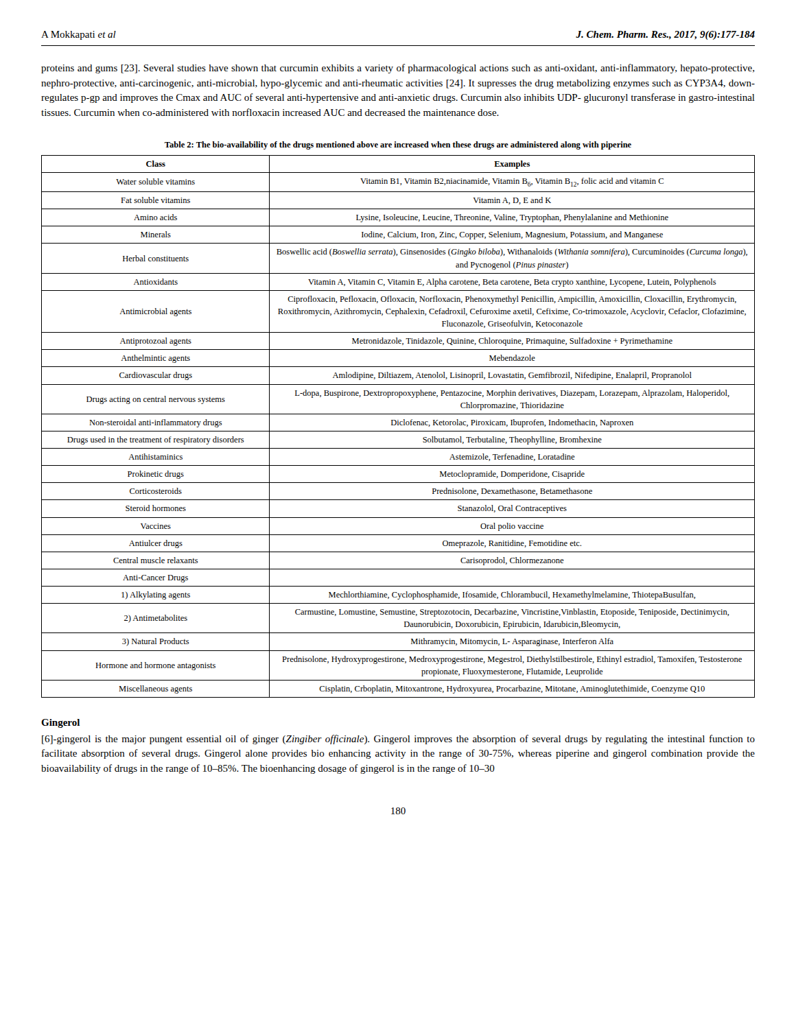A Mokkapati et al
J. Chem. Pharm. Res., 2017, 9(6):177-184
proteins and gums [23]. Several studies have shown that curcumin exhibits a variety of pharmacological actions such as anti-oxidant, anti-inflammatory, hepato-protective, nephro-protective, anti-carcinogenic, anti-microbial, hypo-glycemic and anti-rheumatic activities [24]. It supresses the drug metabolizing enzymes such as CYP3A4, down-regulates p-gp and improves the Cmax and AUC of several anti-hypertensive and anti-anxietic drugs. Curcumin also inhibits UDP- glucuronyl transferase in gastro-intestinal tissues. Curcumin when co-administered with norfloxacin increased AUC and decreased the maintenance dose.
Table 2: The bio-availability of the drugs mentioned above are increased when these drugs are administered along with piperine
| Class | Examples |
| --- | --- |
| Water soluble vitamins | Vitamin B1, Vitamin B2,niacinamide, Vitamin B 6 , Vitamin B 12 , folic acid and vitamin C |
| Fat soluble vitamins | Vitamin A, D, E and K |
| Amino acids | Lysine, Isoleucine, Leucine, Threonine, Valine, Tryptophan, Phenylalanine and Methionine |
| Minerals | Iodine, Calcium, Iron, Zinc, Copper, Selenium, Magnesium, Potassium, and Manganese |
| Herbal constituents | Boswellic acid ( Boswellia serrata ), Ginsenosides ( Gingko biloba ), Withanaloids ( Withania somnifera ), Curcuminoides ( Curcuma longa ), and Pycnogenol ( Pinus pinaster ) |
| Antioxidants | Vitamin A, Vitamin C, Vitamin E, Alpha carotene, Beta carotene, Beta crypto xanthine, Lycopene, Lutein, Polyphenols |
| Antimicrobial agents | Ciprofloxacin, Pefloxacin, Ofloxacin, Norfloxacin, Phenoxymethyl Penicillin, Ampicillin, Amoxicillin, Cloxacillin, Erythromycin, Roxithromycin, Azithromycin, Cephalexin, Cefadroxil, Cefuroxime axetil, Cefixime, Co-trimoxazole, Acyclovir, Cefaclor, Clofazimine, Fluconazole, Griseofulvin, Ketoconazole |
| Antiprotozoal agents | Metronidazole, Tinidazole, Quinine, Chloroquine, Primaquine, Sulfadoxine + Pyrimethamine |
| Anthelmintic agents | Mebendazole |
| Cardiovascular drugs | Amlodipine, Diltiazem, Atenolol, Lisinopril, Lovastatin, Gemfibrozil, Nifedipine, Enalapril, Propranolol |
| Drugs acting on central nervous systems | L-dopa, Buspirone, Dextropropoxyphene, Pentazocine, Morphin derivatives, Diazepam, Lorazepam, Alprazolam, Haloperidol, Chlorpromazine, Thioridazine |
| Non-steroidal anti-inflammatory drugs | Diclofenac, Ketorolac, Piroxicam, Ibuprofen, Indomethacin, Naproxen |
| Drugs used in the treatment of respiratory disorders | Solbutamol, Terbutaline, Theophylline, Bromhexine |
| Antihistaminics | Astemizole, Terfenadine, Loratadine |
| Prokinetic drugs | Metoclopramide, Domperidone, Cisapride |
| Corticosteroids | Prednisolone, Dexamethasone, Betamethasone |
| Steroid hormones | Stanazolol, Oral Contraceptives |
| Vaccines | Oral polio vaccine |
| Antiulcer drugs | Omeprazole, Ranitidine, Femotidine etc. |
| Central muscle relaxants | Carisoprodol, Chlormezanone |
| Anti-Cancer Drugs | |
| 1) Alkylating agents | Mechlorthiamine, Cyclophosphamide, Ifosamide, Chlorambucil, Hexamethylmelamine, ThiotepaBusulfan, |
| 2) Antimetabolites | Carmustine, Lomustine, Semustine, Streptozotocin, Decarbazine, Vincristine,Vinblastin, Etoposide, Teniposide, Dectinimycin, Daunorubicin, Doxorubicin, Epirubicin, Idarubicin,Bleomycin, |
| 3) Natural Products | Mithramycin, Mitomycin, L- Asparaginase, Interferon Alfa |
| Hormone and hormone antagonists | Prednisolone, Hydroxyprogestirone, Medroxyprogestirone, Megestrol, Diethylstilbestirole, Ethinyl estradiol, Tamoxifen, Testosterone propionate, Fluoxymesterone, Flutamide, Leuprolide |
| Miscellaneous agents | Cisplatin, Crboplatin, Mitoxantrone, Hydroxyurea, Procarbazine, Mitotane, Aminoglutethimide, Coenzyme Q10 |
Gingerol
[6]-gingerol is the major pungent essential oil of ginger (Zingiber officinale). Gingerol improves the absorption of several drugs by regulating the intestinal function to facilitate absorption of several drugs. Gingerol alone provides bio enhancing activity in the range of 30-75%, whereas piperine and gingerol combination provide the bioavailability of drugs in the range of 10–85%. The bioenhancing dosage of gingerol is in the range of 10–30
180